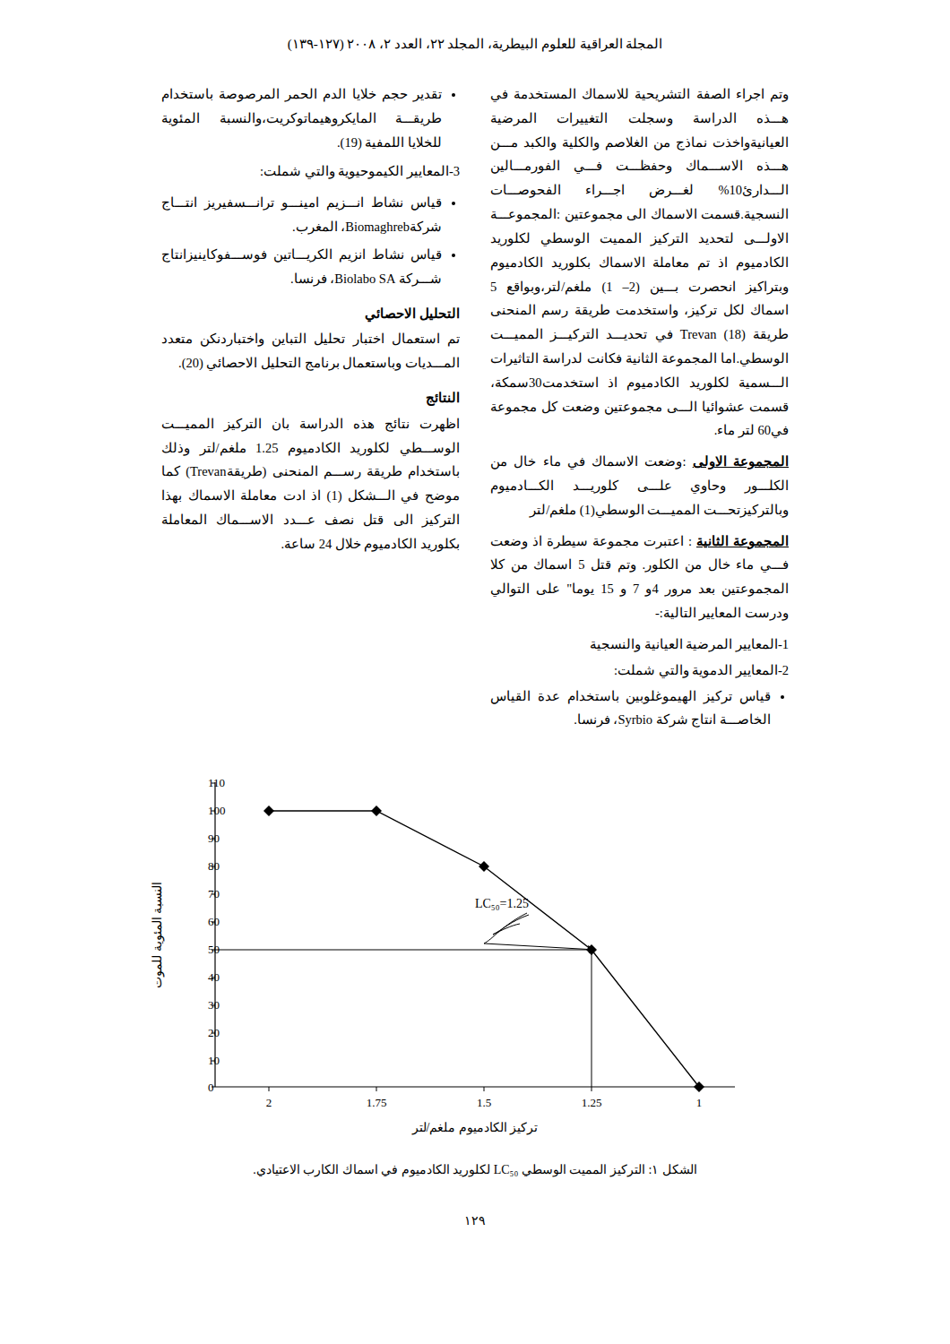المجلة العراقية للعلوم البيطرية، المجلد ٢٢، العدد ٢، ٢٠٠٨ (١٢٧-١٣٩)
وتم اجراء الصفة التشريحية للاسماك المستخدمة في هـــذه الدراسة وسجلت التغييرات المرضية العيانيةواخذت نماذج من الغلاصم والكلية والكبد مـــن هـــذه الاســـماك وحفظـــت فـــي الفورمـــالين الـــدارئ10% لغـــرض اجـــراء الفحوصـــات النسجية.قسمت الاسماك الى مجموعتين :المجموعـــة الاولـــى لتحديد التركيز المميت الوسطي لكلوريد الكادميوم اذ تم معاملة الاسماك بكلوريد الكادميوم وبتراكيز انحصرت بـــين (2– 1) ملغم/لتر،وبواقع 5 اسماك لكل تركيز، واستخدمت طريقة رسم المنحنى طريقة Trevan (18) في تحديـــد التركيـــز المميـــت الوسطي.اما المجموعة الثانية فكانت لدراسة التاثيرات الـــسمية لكلوريد الكادميوم اذ استخدمت30سمكة، قسمت عشوائيا الـــى مجموعتين وضعت كل مجموعة في60 لتر ماء.
المجموعة الاولى :وضعت الاسماك في ماء خال من الكلـــور وحاوي علـــى كلوريـــد الكـــادميوم وبالتركيزتحـــت المميـــت الوسطي(1) ملغم/لتر
المجموعة الثانية : اعتبرت مجموعة سيطرة اذ وضعت فـــي ماء خال من الكلور. وتم قتل 5 اسماك من كلا المجموعتين بعد مرور 4و 7 و 15 يوما" على التوالي ودرست المعايير التالية:-
1-المعايير المرضية العيانية والنسجية
2-المعايير الدموية والتي شملت:
قياس تركيز الهيموغلوبين باستخدام عدة القياس الخاصـــة انتاج شركة Syrbio، فرنسا.
تقدير حجم خلايا الدم الحمر المرصوصة باستخدام طريقـــة المايكروهيماتوكريت،والنسبة المئوية للخلايا اللمفية (19).
3-المعايير الكيموحيوية والتي شملت:
قياس نشاط انـــزيم امينـــو ترانـــسفيريز انتـــاج شركةBiomaghreb، المغرب.
قياس نشاط انزيم الكريـــاتين فوســـفوكاينيزانتاج شـــركة Biolabo SA، فرنسا.
التحليل الاحصائي
تم استعمال اختبار تحليل التباين واختباردنكن متعدد المـــديات وباستعمال برنامج التحليل الاحصائي (20).
النتائج
اظهرت نتائج هذه الدراسة بان التركيز المميـــت الوســـطي لكلوريد الكادميوم 1.25 ملغم/لتر وذلك باستخدام طريقة رســـم المنحنى (طريقةTrevan) كما موضح في الـــشكل (1) اذ ادت معاملة الاسماك بهذا التركيز الى قتل نصف عـــدد الاســـماك المعاملة بكلوريد الكادميوم خلال 24 ساعة.
110 100 90 80 70 60 50 40 30 20 10 0 1 1.25 1.5 1.75 2 LC₅₀=1.25 تركيز الكادميوم ملغم/لتر النسبة المئوية للموت
الشكل ١: التركيز المميت الوسطي LC₅₀ لكلوريد الكادميوم في اسماك الكارب الاعتيادي.
١٢٩